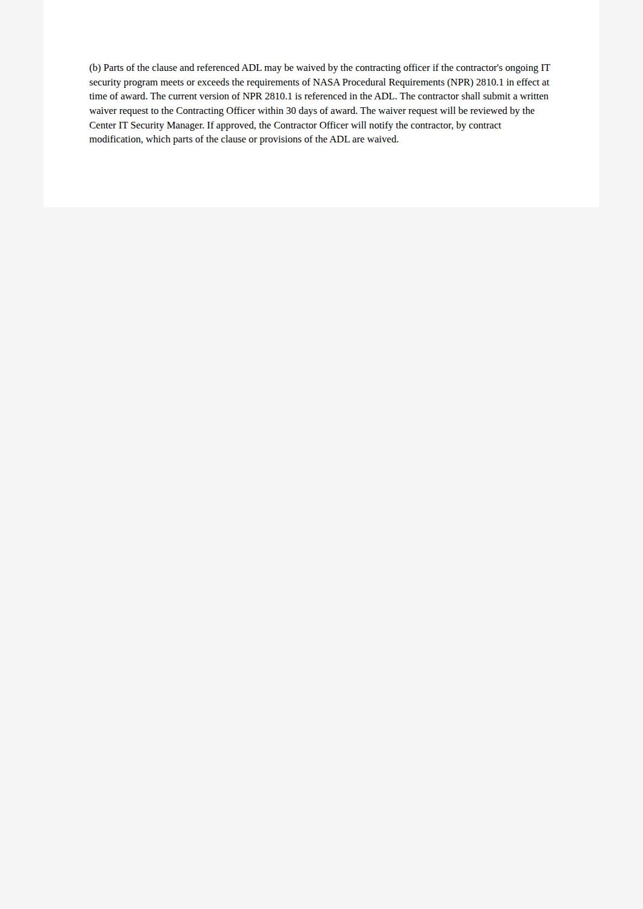(b) Parts of the clause and referenced ADL may be waived by the contracting officer if the contractor's ongoing IT security program meets or exceeds the requirements of NASA Procedural Requirements (NPR) 2810.1 in effect at time of award. The current version of NPR 2810.1 is referenced in the ADL. The contractor shall submit a written waiver request to the Contracting Officer within 30 days of award. The waiver request will be reviewed by the Center IT Security Manager. If approved, the Contractor Officer will notify the contractor, by contract modification, which parts of the clause or provisions of the ADL are waived.